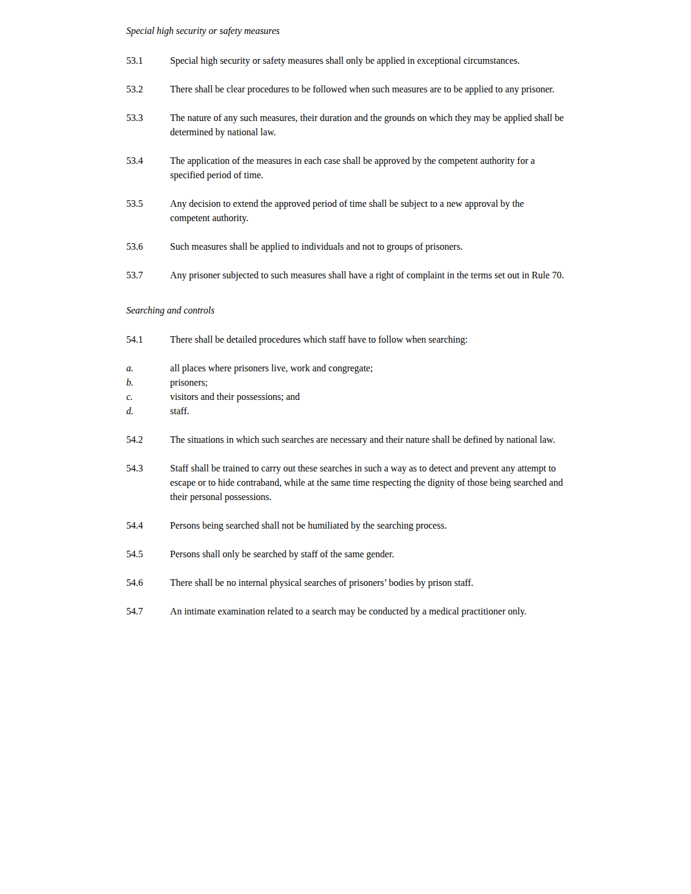Special high security or safety measures
53.1 Special high security or safety measures shall only be applied in exceptional circumstances.
53.2 There shall be clear procedures to be followed when such measures are to be applied to any prisoner.
53.3 The nature of any such measures, their duration and the grounds on which they may be applied shall be determined by national law.
53.4 The application of the measures in each case shall be approved by the competent authority for a specified period of time.
53.5 Any decision to extend the approved period of time shall be subject to a new approval by the competent authority.
53.6 Such measures shall be applied to individuals and not to groups of prisoners.
53.7 Any prisoner subjected to such measures shall have a right of complaint in the terms set out in Rule 70.
Searching and controls
54.1 There shall be detailed procedures which staff have to follow when searching:
a. all places where prisoners live, work and congregate;
b. prisoners;
c. visitors and their possessions; and
d. staff.
54.2 The situations in which such searches are necessary and their nature shall be defined by national law.
54.3 Staff shall be trained to carry out these searches in such a way as to detect and prevent any attempt to escape or to hide contraband, while at the same time respecting the dignity of those being searched and their personal possessions.
54.4 Persons being searched shall not be humiliated by the searching process.
54.5 Persons shall only be searched by staff of the same gender.
54.6 There shall be no internal physical searches of prisoners’ bodies by prison staff.
54.7 An intimate examination related to a search may be conducted by a medical practitioner only.